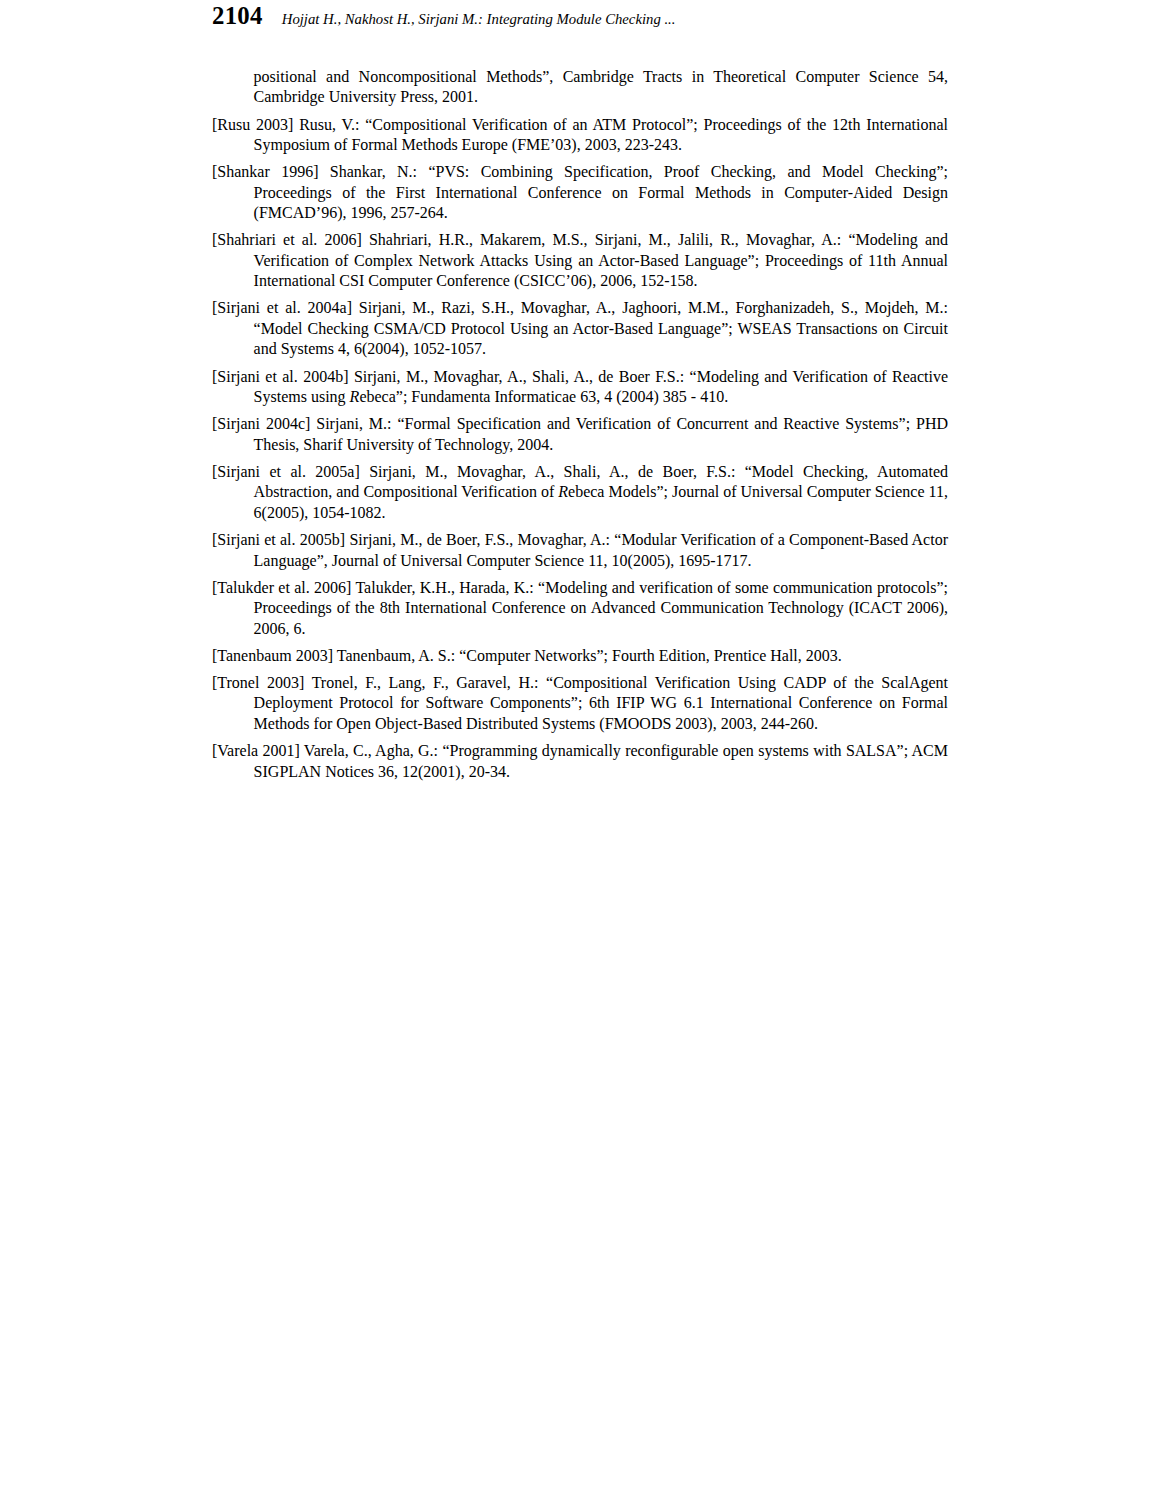2104 Hojjat H., Nakhost H., Sirjani M.: Integrating Module Checking ...
positional and Noncompositional Methods”, Cambridge Tracts in Theoretical Computer Science 54, Cambridge University Press, 2001.
[Rusu 2003] Rusu, V.: “Compositional Verification of an ATM Protocol”; Proceedings of the 12th International Symposium of Formal Methods Europe (FME’03), 2003, 223-243.
[Shankar 1996] Shankar, N.: “PVS: Combining Specification, Proof Checking, and Model Checking”; Proceedings of the First International Conference on Formal Methods in Computer-Aided Design (FMCAD’96), 1996, 257-264.
[Shahriari et al. 2006] Shahriari, H.R., Makarem, M.S., Sirjani, M., Jalili, R., Movaghar, A.: “Modeling and Verification of Complex Network Attacks Using an Actor-Based Language”; Proceedings of 11th Annual International CSI Computer Conference (CSICC’06), 2006, 152-158.
[Sirjani et al. 2004a] Sirjani, M., Razi, S.H., Movaghar, A., Jaghoori, M.M., Forghanizadeh, S., Mojdeh, M.: “Model Checking CSMA/CD Protocol Using an Actor-Based Language”; WSEAS Transactions on Circuit and Systems 4, 6(2004), 1052-1057.
[Sirjani et al. 2004b] Sirjani, M., Movaghar, A., Shali, A., de Boer F.S.: “Modeling and Verification of Reactive Systems using Rebeca”; Fundamenta Informaticae 63, 4 (2004) 385 - 410.
[Sirjani 2004c] Sirjani, M.: “Formal Specification and Verification of Concurrent and Reactive Systems”; PHD Thesis, Sharif University of Technology, 2004.
[Sirjani et al. 2005a] Sirjani, M., Movaghar, A., Shali, A., de Boer, F.S.: “Model Checking, Automated Abstraction, and Compositional Verification of Rebeca Models”; Journal of Universal Computer Science 11, 6(2005), 1054-1082.
[Sirjani et al. 2005b] Sirjani, M., de Boer, F.S., Movaghar, A.: “Modular Verification of a Component-Based Actor Language”, Journal of Universal Computer Science 11, 10(2005), 1695-1717.
[Talukder et al. 2006] Talukder, K.H., Harada, K.: “Modeling and verification of some communication protocols”; Proceedings of the 8th International Conference on Advanced Communication Technology (ICACT 2006), 2006, 6.
[Tanenbaum 2003] Tanenbaum, A. S.: “Computer Networks”; Fourth Edition, Prentice Hall, 2003.
[Tronel 2003] Tronel, F., Lang, F., Garavel, H.: “Compositional Verification Using CADP of the ScalAgent Deployment Protocol for Software Components”; 6th IFIP WG 6.1 International Conference on Formal Methods for Open Object-Based Distributed Systems (FMOODS 2003), 2003, 244-260.
[Varela 2001] Varela, C., Agha, G.: “Programming dynamically reconfigurable open systems with SALSA”; ACM SIGPLAN Notices 36, 12(2001), 20-34.